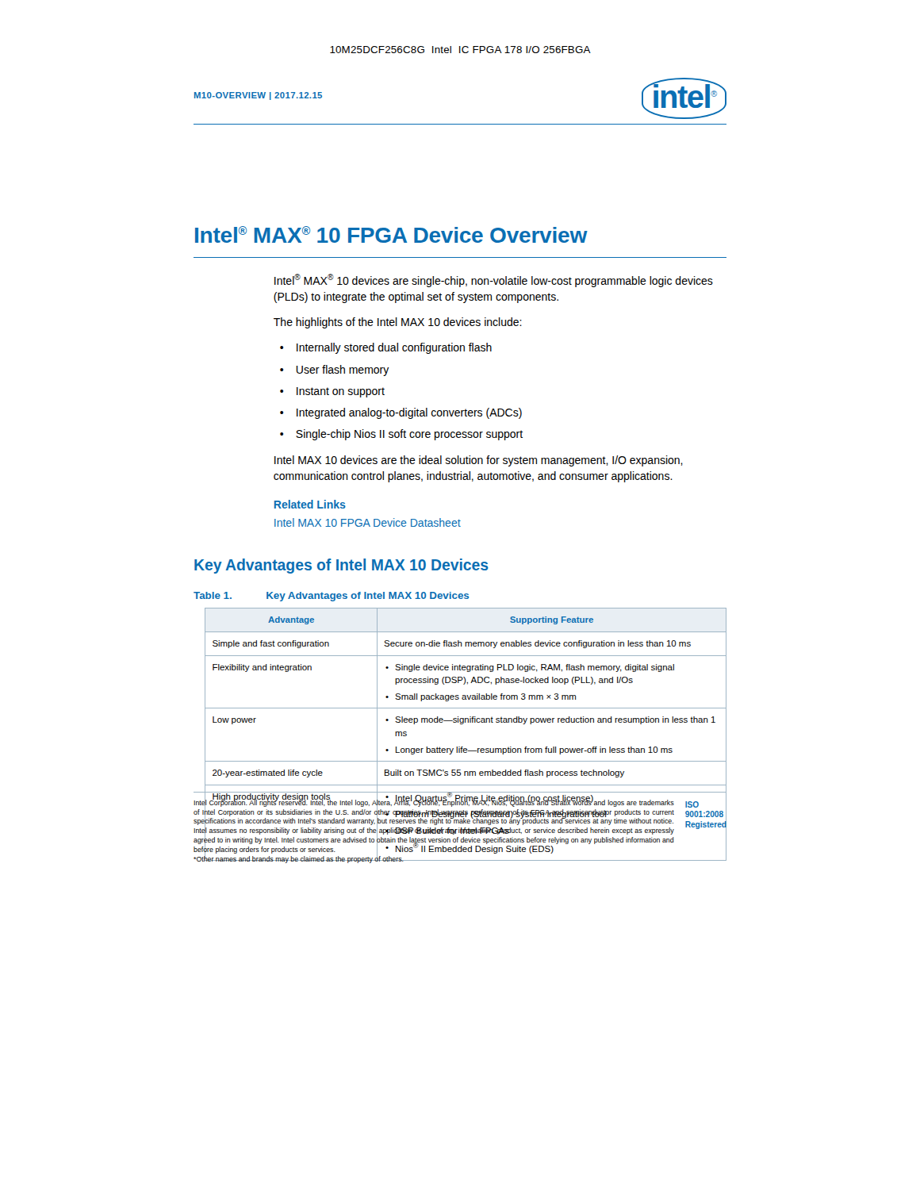10M25DCF256C8G Intel IC FPGA 178 I/O 256FBGA
M10-OVERVIEW | 2017.12.15
intel®
Intel® MAX® 10 FPGA Device Overview
Intel® MAX® 10 devices are single-chip, non-volatile low-cost programmable logic devices (PLDs) to integrate the optimal set of system components.
The highlights of the Intel MAX 10 devices include:
Internally stored dual configuration flash
User flash memory
Instant on support
Integrated analog-to-digital converters (ADCs)
Single-chip Nios II soft core processor support
Intel MAX 10 devices are the ideal solution for system management, I/O expansion, communication control planes, industrial, automotive, and consumer applications.
Related Links
Intel MAX 10 FPGA Device Datasheet
Key Advantages of Intel MAX 10 Devices
Table 1. Key Advantages of Intel MAX 10 Devices
| Advantage | Supporting Feature |
| --- | --- |
| Simple and fast configuration | Secure on-die flash memory enables device configuration in less than 10 ms |
| Flexibility and integration | Single device integrating PLD logic, RAM, flash memory, digital signal processing (DSP), ADC, phase-locked loop (PLL), and I/Os Small packages available from 3 mm × 3 mm |
| Low power | Sleep mode—significant standby power reduction and resumption in less than 1 ms Longer battery life—resumption from full power-off in less than 10 ms |
| 20-year-estimated life cycle | Built on TSMC's 55 nm embedded flash process technology |
| High productivity design tools | Intel Quartus ® Prime Lite edition (no cost license) Platform Designer (Standard) system integration tool DSP Builder for Intel FPGAs Nios ® II Embedded Design Suite (EDS) |
Intel Corporation. All rights reserved. Intel, the Intel logo, Altera, Arria, Cyclone, Enpirion, MAX, Nios, Quartus and Stratix words and logos are trademarks of Intel Corporation or its subsidiaries in the U.S. and/or other countries. Intel warrants performance of its FPGA and semiconductor products to current specifications in accordance with Intel's standard warranty, but reserves the right to make changes to any products and services at any time without notice. Intel assumes no responsibility or liability arising out of the application or use of any information, product, or service described herein except as expressly agreed to in writing by Intel. Intel customers are advised to obtain the latest version of device specifications before relying on any published information and before placing orders for products or services.
*Other names and brands may be claimed as the property of others.
ISO
9001:2008
Registered